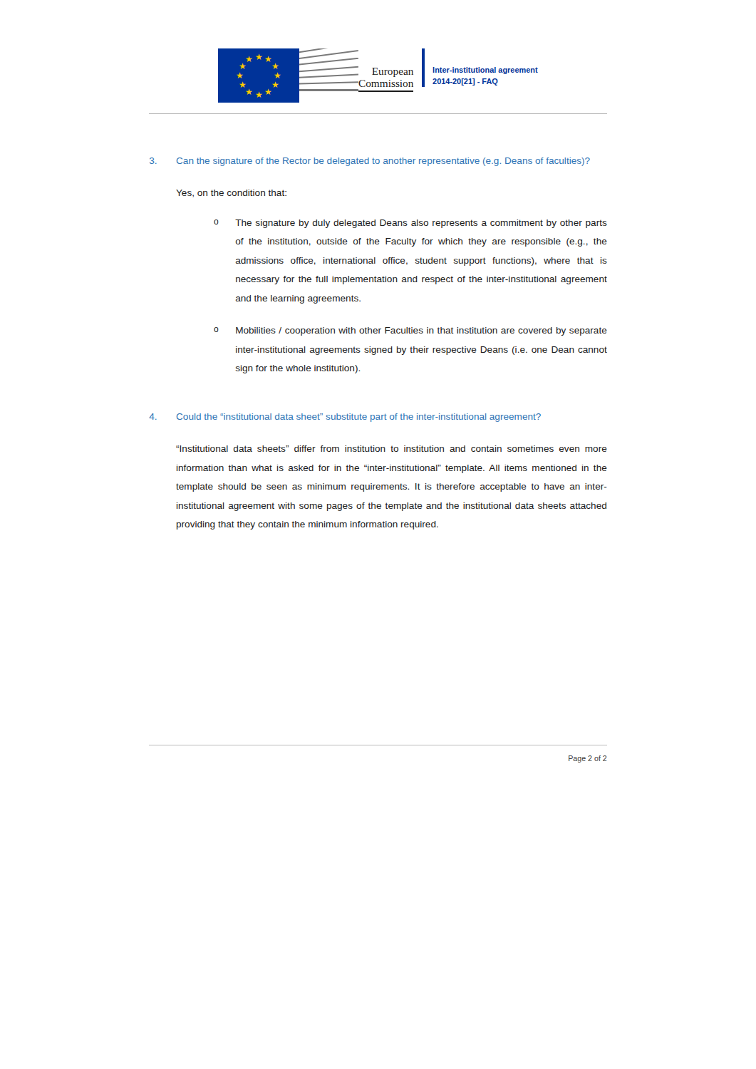European
Commission
Inter-institutional agreement
2014-20[21] - FAQ
3.
Can the signature of the Rector be delegated to another representative (e.g. Deans of faculties)?
Yes, on the condition that:
o The signature by duly delegated Deans also represents a commitment by other parts of the institution, outside of the Faculty for which they are responsible (e.g., the admissions office, international office, student support functions), where that is necessary for the full implementation and respect of the inter-institutional agreement and the learning agreements.
o Mobilities / cooperation with other Faculties in that institution are covered by separate inter-institutional agreements signed by their respective Deans (i.e. one Dean cannot sign for the whole institution).
4.
Could the “institutional data sheet” substitute part of the inter-institutional agreement?
“Institutional data sheets” differ from institution to institution and contain sometimes even more information than what is asked for in the “inter-institutional” template. All items mentioned in the template should be seen as minimum requirements. It is therefore acceptable to have an inter-institutional agreement with some pages of the template and the institutional data sheets attached providing that they contain the minimum information required.
Page 2 of 2